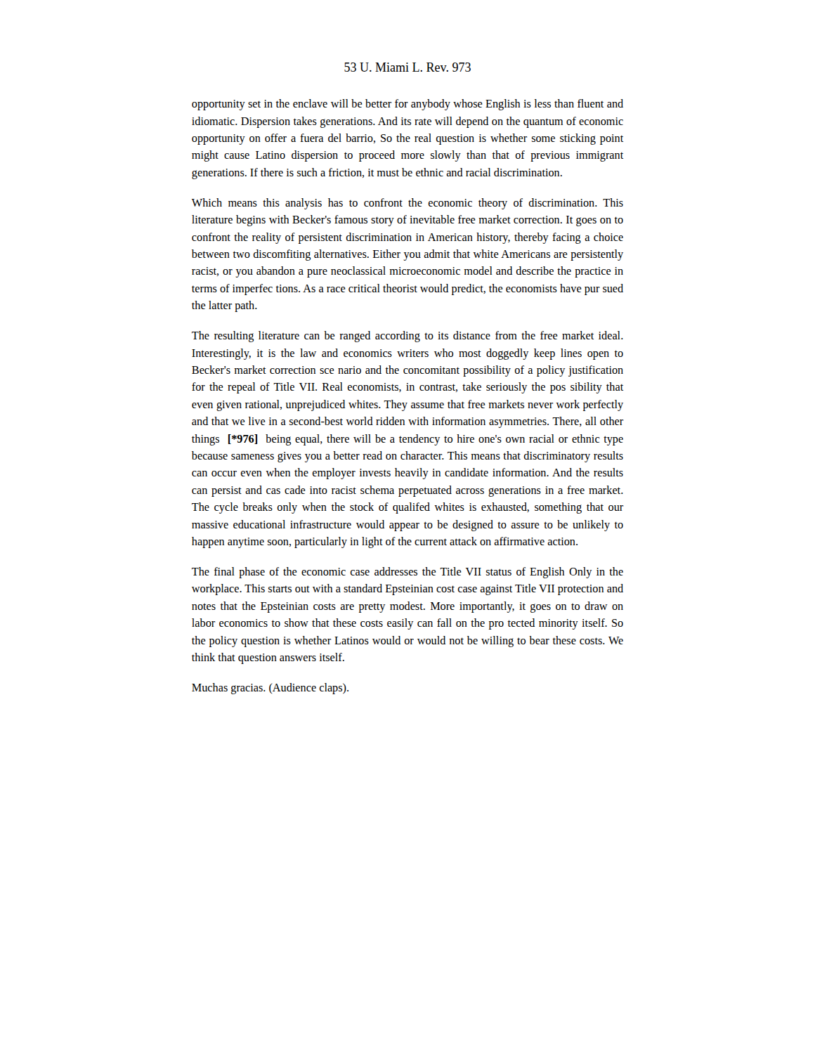53 U. Miami L. Rev. 973
opportunity set in the enclave will be better for anybody whose English is less than fluent and idiomatic. Dispersion takes generations. And its rate will depend on the quantum of economic opportunity on offer a fuera del barrio, So the real question is whether some sticking point might cause Latino dispersion to proceed more slowly than that of previous immigrant generations. If there is such a friction, it must be ethnic and racial discrimination.
Which means this analysis has to confront the economic theory of discrimination. This literature begins with Becker's famous story of inevitable free market correction. It goes on to confront the reality of persistent discrimination in American history, thereby facing a choice between two discomfiting alternatives. Either you admit that white Americans are persistently racist, or you abandon a pure neoclassical microeconomic model and describe the practice in terms of imperfec tions. As a race critical theorist would predict, the economists have pur sued the latter path.
The resulting literature can be ranged according to its distance from the free market ideal. Interestingly, it is the law and economics writers who most doggedly keep lines open to Becker's market correction sce nario and the concomitant possibility of a policy justification for the repeal of Title VII. Real economists, in contrast, take seriously the pos sibility that even given rational, unprejudiced whites. They assume that free markets never work perfectly and that we live in a second-best world ridden with information asymmetries. There, all other things [*976] being equal, there will be a tendency to hire one's own racial or ethnic type because sameness gives you a better read on character. This means that discriminatory results can occur even when the employer invests heavily in candidate information. And the results can persist and cas cade into racist schema perpetuated across generations in a free market. The cycle breaks only when the stock of qualifed whites is exhausted, something that our massive educational infrastructure would appear to be designed to assure to be unlikely to happen anytime soon, particularly in light of the current attack on affirmative action.
The final phase of the economic case addresses the Title VII status of English Only in the workplace. This starts out with a standard Epsteinian cost case against Title VII protection and notes that the Epsteinian costs are pretty modest. More importantly, it goes on to draw on labor economics to show that these costs easily can fall on the pro tected minority itself. So the policy question is whether Latinos would or would not be willing to bear these costs. We think that question answers itself.
Muchas gracias. (Audience claps).